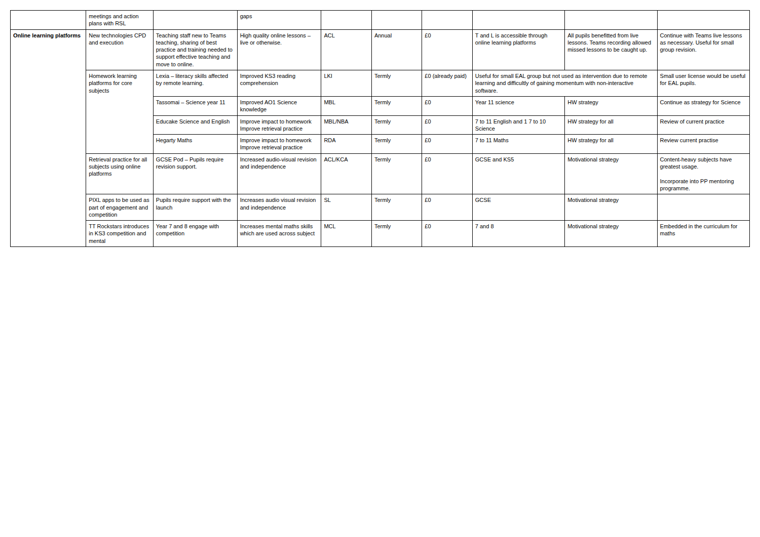| | meetings and action plans with RSL | | gaps | | | | | | |
| Online learning platforms | New technologies CPD and execution | Teaching staff new to Teams teaching, sharing of best practice and training needed to support effective teaching and move to online. | High quality online lessons – live or otherwise. | ACL | Annual | £0 | T and L is accessible through online learning platforms | All pupils benefitted from live lessons. Teams recording allowed missed lessons to be caught up. | Continue with Teams live lessons as necessary. Useful for small group revision. |
| Homework learning platforms for core subjects | Lexia – literacy skills affected by remote learning. | Improved KS3 reading comprehension | LKI | Termly | £0 (already paid) | Useful for small EAL group but not used as intervention due to remote learning and difficultly of gaining momentum with non-interactive software. | Small user license would be useful for EAL pupils. |
| Tassomai – Science year 11 | Improved AO1 Science knowledge | MBL | Termly | £0 | Year 11 science | HW strategy | Continue as strategy for Science |
| Educake Science and English | Improve impact to homework Improve retrieval practice | MBL/NBA | Termly | £0 | 7 to 11 English and 1 7 to 10 Science | HW strategy for all | Review of current practice |
| Hegarty Maths | Improve impact to homework Improve retrieval practice | RDA | Termly | £0 | 7 to 11 Maths | HW strategy for all | Review current practise |
| Retrieval practice for all subjects using online platforms | GCSE Pod – Pupils require revision support. | Increased audio-visual revision and independence | ACL/KCA | Termly | £0 | GCSE and KS5 | Motivational strategy | Content-heavy subjects have greatest usage. Incorporate into PP mentoring programme. |
| PIXL apps to be used as part of engagement and competition | Pupils require support with the launch | Increases audio visual revision and independence | SL | Termly | £0 | GCSE | Motivational strategy | |
| TT Rockstars introduces in KS3 competition and mental | Year 7 and 8 engage with competition | Increases mental maths skills which are used across subject | MCL | Termly | £0 | 7 and 8 | Motivational strategy | Embedded in the curriculum for maths |